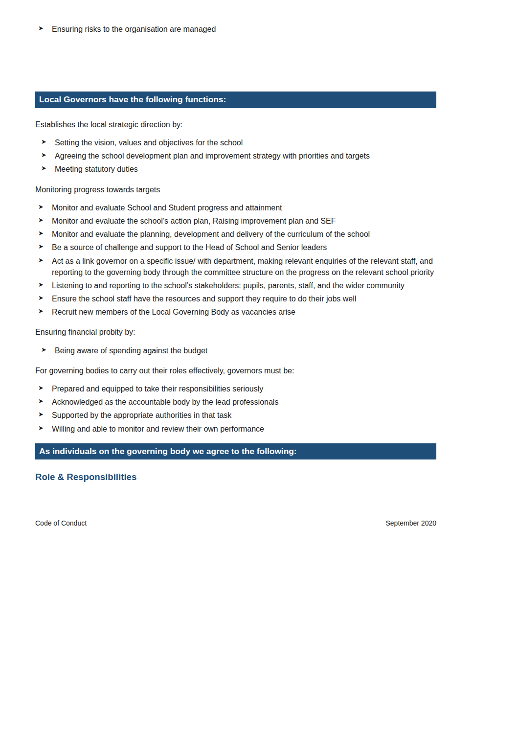Ensuring risks to the organisation are managed
Local Governors have the following functions:
Establishes the local strategic direction by:
Setting the vision, values and objectives for the school
Agreeing the school development plan and improvement strategy with priorities and targets
Meeting statutory duties
Monitoring progress towards targets
Monitor and evaluate School and Student progress and attainment
Monitor and evaluate the school’s action plan, Raising improvement plan and SEF
Monitor and evaluate the planning, development and delivery of the curriculum of the school
Be a source of challenge and support to the Head of School and Senior leaders
Act as a link governor on a specific issue/ with department, making relevant enquiries of the relevant staff, and reporting to the governing body through the committee structure on the progress on the relevant school priority
Listening to and reporting to the school’s stakeholders: pupils, parents, staff, and the wider community
Ensure the school staff have the resources and support they require to do their jobs well
Recruit new members of the Local Governing Body as vacancies arise
Ensuring financial probity by:
Being aware of spending against the budget
For governing bodies to carry out their roles effectively, governors must be:
Prepared and equipped to take their responsibilities seriously
Acknowledged as the accountable body by the lead professionals
Supported by the appropriate authorities in that task
Willing and able to monitor and review their own performance
As individuals on the governing body we agree to the following:
Role & Responsibilities
Code of Conduct September 2020